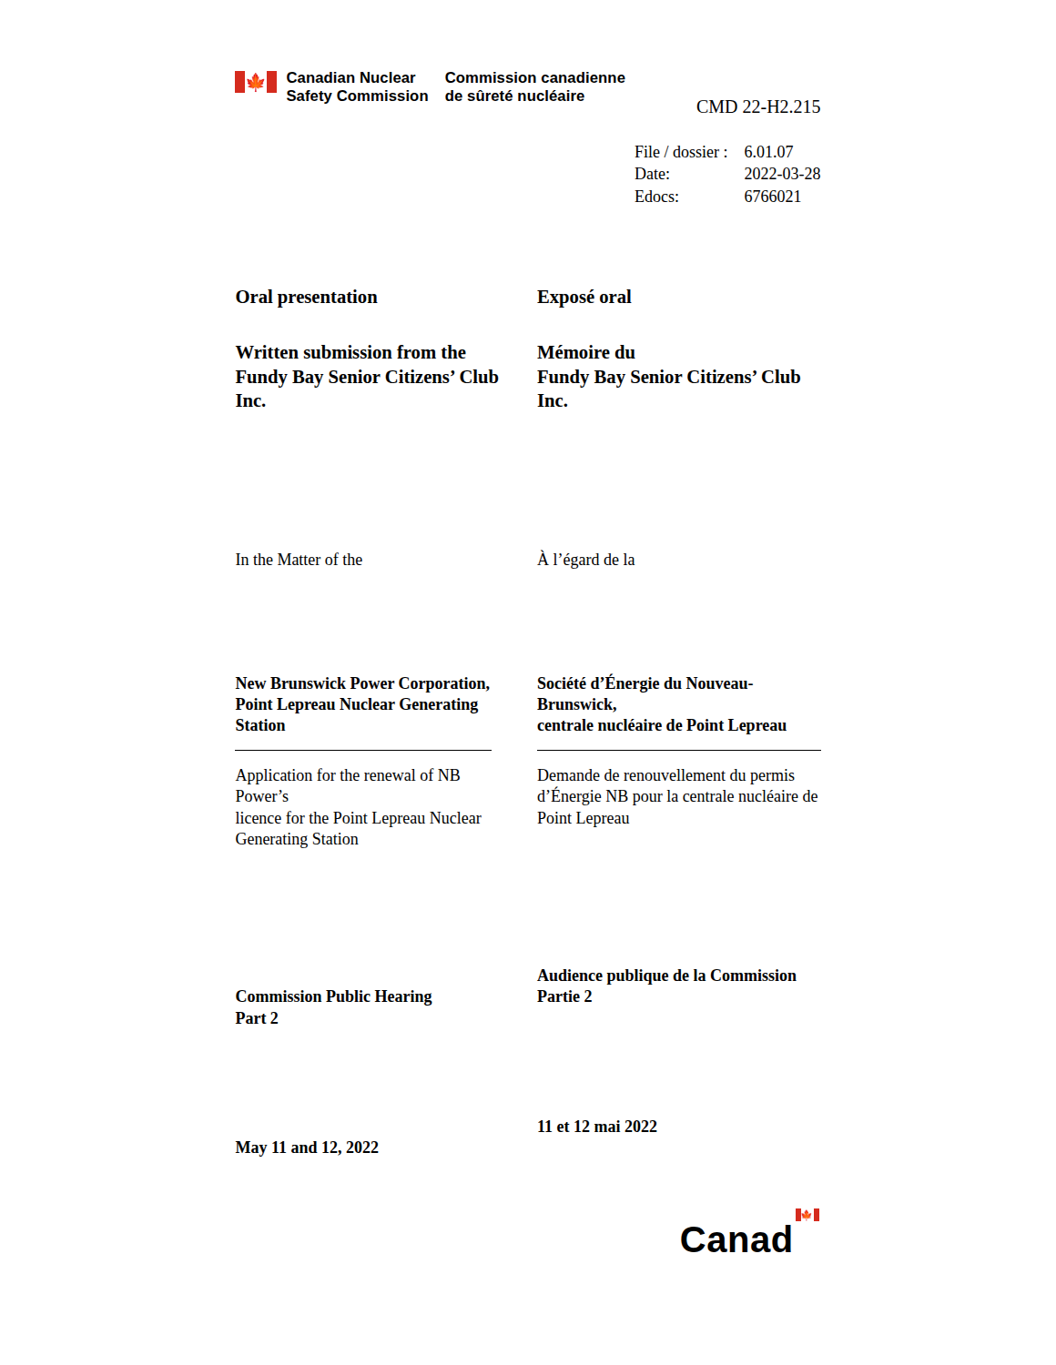🍁
Canadian Nuclear
Safety Commission Commission canadienne
de sûreté nucléaire
CMD 22-H2.215
| File / dossier : | 6.01.07 |
| Date: | 2022-03-28 |
| Edocs: | 6766021 |
Oral presentation
Written submission from the
Fundy Bay Senior Citizens’ Club Inc.
In the Matter of the
New Brunswick Power Corporation,
Point Lepreau Nuclear Generating Station
Application for the renewal of NB Power’s
licence for the Point Lepreau Nuclear
Generating Station
Commission Public Hearing
Part 2
May 11 and 12, 2022
Exposé oral
Mémoire du
Fundy Bay Senior Citizens’ Club Inc.
À l’égard de la
Société d’Énergie du Nouveau-Brunswick,
centrale nucléaire de Point Lepreau
Demande de renouvellement du permis
d’Énergie NB pour la centrale nucléaire de
Point Lepreau
Audience publique de la Commission
Partie 2
11 et 12 mai 2022
Canad 🍁